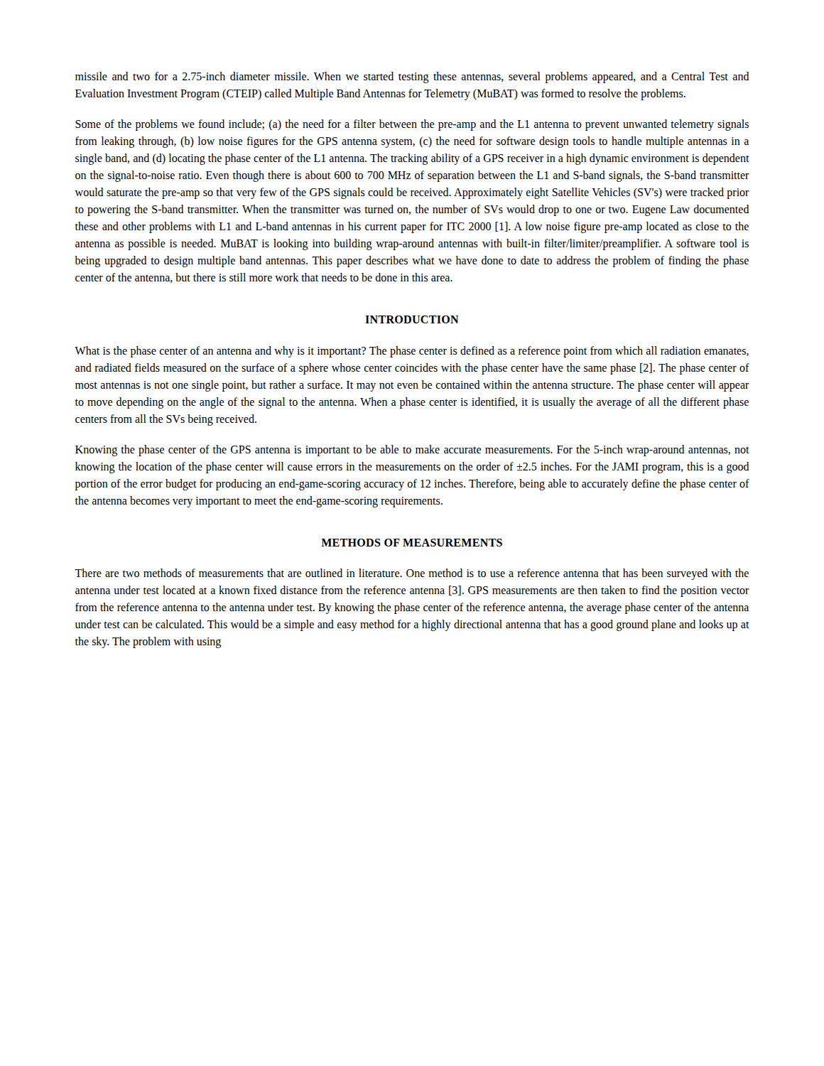missile and two for a 2.75-inch diameter missile. When we started testing these antennas, several problems appeared, and a Central Test and Evaluation Investment Program (CTEIP) called Multiple Band Antennas for Telemetry (MuBAT) was formed to resolve the problems.
Some of the problems we found include; (a) the need for a filter between the pre-amp and the L1 antenna to prevent unwanted telemetry signals from leaking through, (b) low noise figures for the GPS antenna system, (c) the need for software design tools to handle multiple antennas in a single band, and (d) locating the phase center of the L1 antenna. The tracking ability of a GPS receiver in a high dynamic environment is dependent on the signal-to-noise ratio. Even though there is about 600 to 700 MHz of separation between the L1 and S-band signals, the S-band transmitter would saturate the pre-amp so that very few of the GPS signals could be received. Approximately eight Satellite Vehicles (SV's) were tracked prior to powering the S-band transmitter. When the transmitter was turned on, the number of SVs would drop to one or two. Eugene Law documented these and other problems with L1 and L-band antennas in his current paper for ITC 2000 [1]. A low noise figure pre-amp located as close to the antenna as possible is needed. MuBAT is looking into building wrap-around antennas with built-in filter/limiter/preamplifier. A software tool is being upgraded to design multiple band antennas. This paper describes what we have done to date to address the problem of finding the phase center of the antenna, but there is still more work that needs to be done in this area.
INTRODUCTION
What is the phase center of an antenna and why is it important? The phase center is defined as a reference point from which all radiation emanates, and radiated fields measured on the surface of a sphere whose center coincides with the phase center have the same phase [2]. The phase center of most antennas is not one single point, but rather a surface. It may not even be contained within the antenna structure. The phase center will appear to move depending on the angle of the signal to the antenna. When a phase center is identified, it is usually the average of all the different phase centers from all the SVs being received.
Knowing the phase center of the GPS antenna is important to be able to make accurate measurements. For the 5-inch wrap-around antennas, not knowing the location of the phase center will cause errors in the measurements on the order of ±2.5 inches. For the JAMI program, this is a good portion of the error budget for producing an end-game-scoring accuracy of 12 inches. Therefore, being able to accurately define the phase center of the antenna becomes very important to meet the end-game-scoring requirements.
METHODS OF MEASUREMENTS
There are two methods of measurements that are outlined in literature. One method is to use a reference antenna that has been surveyed with the antenna under test located at a known fixed distance from the reference antenna [3]. GPS measurements are then taken to find the position vector from the reference antenna to the antenna under test. By knowing the phase center of the reference antenna, the average phase center of the antenna under test can be calculated. This would be a simple and easy method for a highly directional antenna that has a good ground plane and looks up at the sky. The problem with using